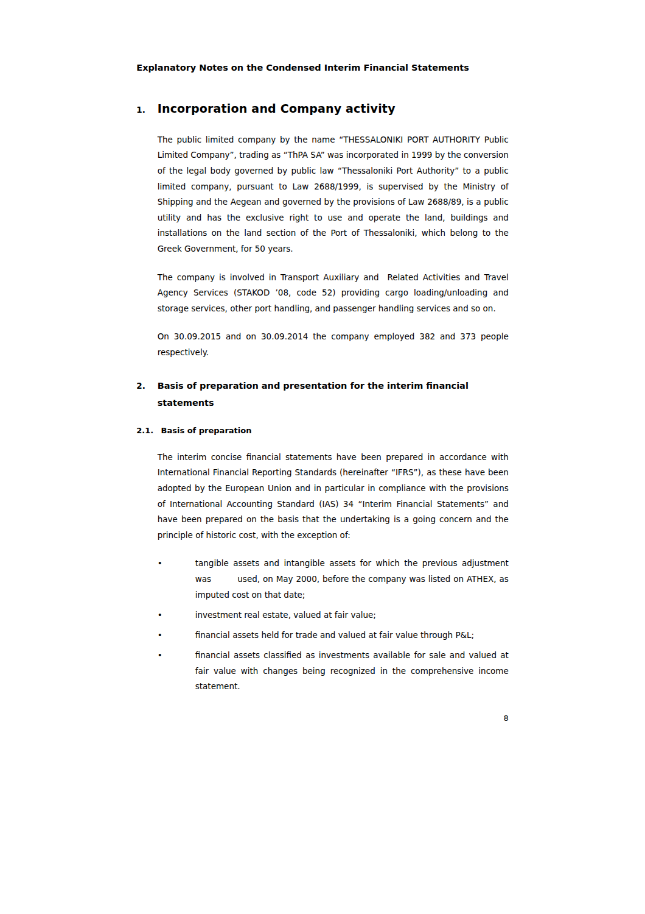Explanatory Notes on the Condensed Interim Financial Statements
1. Incorporation and Company activity
The public limited company by the name “THESSALONIKI PORT AUTHORITY Public Limited Company”, trading as “ThPA SA” was incorporated in 1999 by the conversion of the legal body governed by public law “Thessaloniki Port Authority” to a public limited company, pursuant to Law 2688/1999, is supervised by the Ministry of Shipping and the Aegean and governed by the provisions of Law 2688/89, is a public utility and has the exclusive right to use and operate the land, buildings and installations on the land section of the Port of Thessaloniki, which belong to the Greek Government, for 50 years.
The company is involved in Transport Auxiliary and Related Activities and Travel Agency Services (STAKOD ’08, code 52) providing cargo loading/unloading and storage services, other port handling, and passenger handling services and so on.
On 30.09.2015 and on 30.09.2014 the company employed 382 and 373 people respectively.
2. Basis of preparation and presentation for the interim financial statements
2.1. Basis of preparation
The interim concise financial statements have been prepared in accordance with International Financial Reporting Standards (hereinafter “IFRS”), as these have been adopted by the European Union and in particular in compliance with the provisions of International Accounting Standard (IAS) 34 “Interim Financial Statements” and have been prepared on the basis that the undertaking is a going concern and the principle of historic cost, with the exception of:
tangible assets and intangible assets for which the previous adjustment was used, on May 2000, before the company was listed on ATHEX, as imputed cost on that date;
investment real estate, valued at fair value;
financial assets held for trade and valued at fair value through P&L;
financial assets classified as investments available for sale and valued at fair value with changes being recognized in the comprehensive income statement.
8